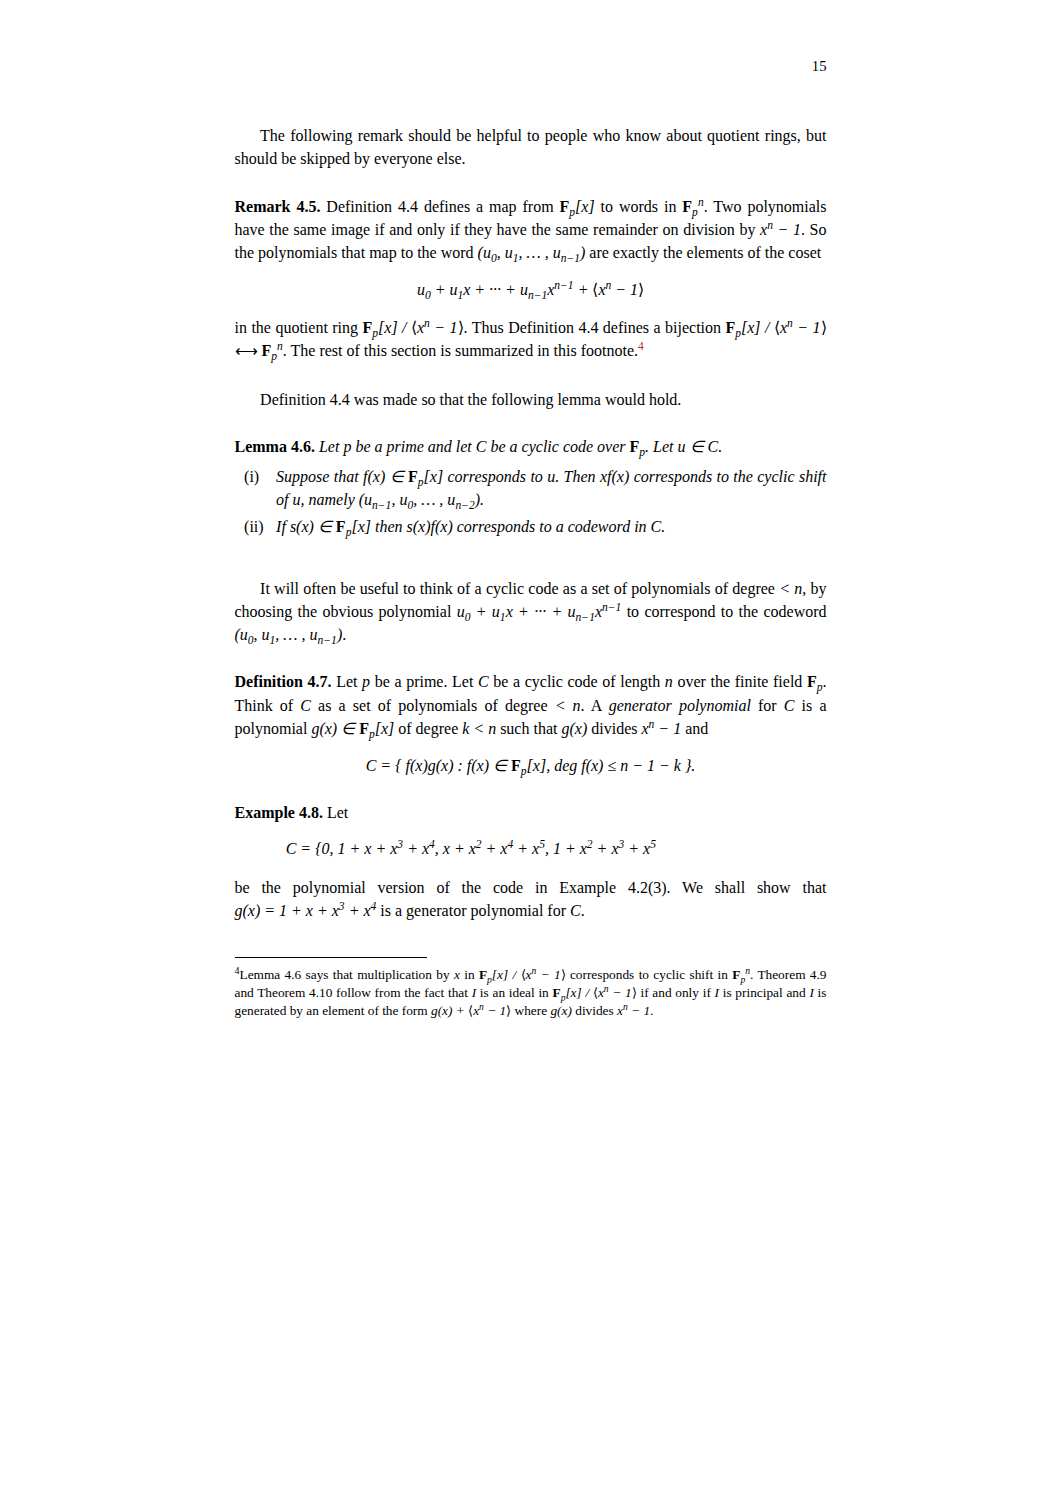15
The following remark should be helpful to people who know about quotient rings, but should be skipped by everyone else.
Remark 4.5. Definition 4.4 defines a map from Fp[x] to words in Fpn. Two polynomials have the same image if and only if they have the same remainder on division by xn − 1. So the polynomials that map to the word (u0, u1, … , un−1) are exactly the elements of the coset
u0 + u1x + ··· + un−1xn−1 + ⟨xn − 1⟩
in the quotient ring Fp[x] / ⟨xn − 1⟩. Thus Definition 4.4 defines a bijection Fp[x] / ⟨xn − 1⟩ ⟷ Fpn. The rest of this section is summarized in this footnote.4
Definition 4.4 was made so that the following lemma would hold.
Lemma 4.6. Let p be a prime and let C be a cyclic code over Fp. Let u ∈ C.
(i) Suppose that f(x) ∈ Fp[x] corresponds to u. Then xf(x) corresponds to the cyclic shift of u, namely (un−1, u0, … , un−2).
(ii) If s(x) ∈ Fp[x] then s(x)f(x) corresponds to a codeword in C.
It will often be useful to think of a cyclic code as a set of polynomials of degree < n, by choosing the obvious polynomial u0 + u1x + ··· + un−1xn−1 to correspond to the codeword (u0, u1, … , un−1).
Definition 4.7. Let p be a prime. Let C be a cyclic code of length n over the finite field Fp. Think of C as a set of polynomials of degree < n. A generator polynomial for C is a polynomial g(x) ∈ Fp[x] of degree k < n such that g(x) divides xn − 1 and
C = { f(x)g(x) : f(x) ∈ Fp[x], deg f(x) ≤ n − 1 − k }.
Example 4.8. Let
C = {0, 1 + x + x3 + x4, x + x2 + x4 + x5, 1 + x2 + x3 + x5
be the polynomial version of the code in Example 4.2(3). We shall show that g(x) = 1 + x + x3 + x4 is a generator polynomial for C.
4 Lemma 4.6 says that multiplication by x in Fp[x] / ⟨xn − 1⟩ corresponds to cyclic shift in Fpn. Theorem 4.9 and Theorem 4.10 follow from the fact that I is an ideal in Fp[x] / ⟨xn − 1⟩ if and only if I is principal and I is generated by an element of the form g(x) + ⟨xn − 1⟩ where g(x) divides xn − 1.